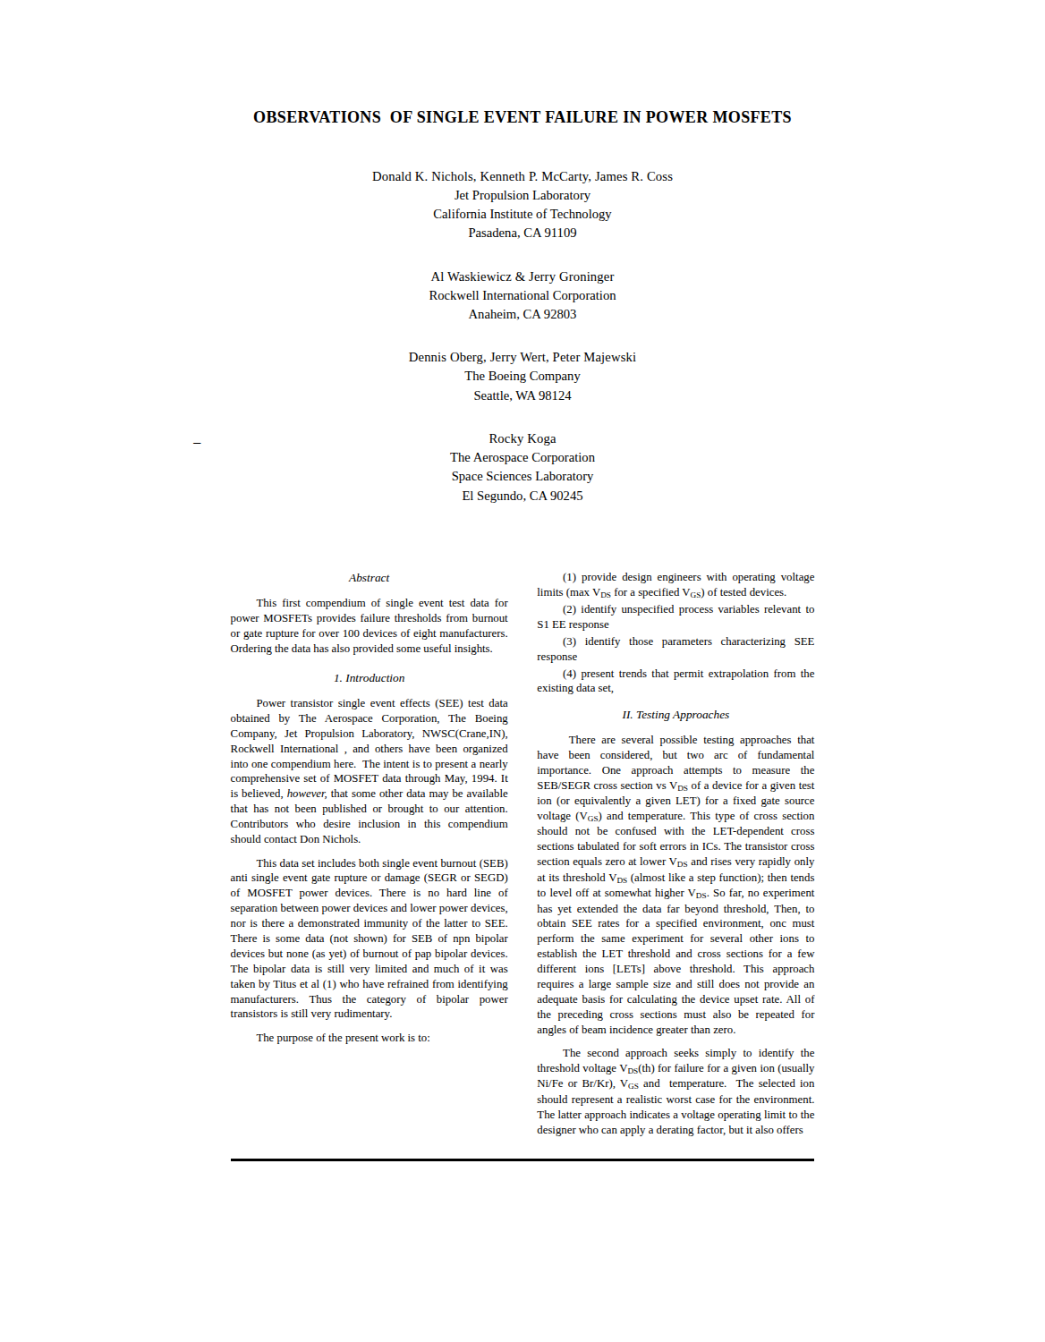OBSERVATIONS OF SINGLE EVENT FAILURE IN POWER MOSFETS
Donald K. Nichols, Kenneth P. McCarty, James R. Coss
Jet Propulsion Laboratory
California Institute of Technology
Pasadena, CA 91109
Al Waskiewicz & Jerry Groninger
Rockwell International Corporation
Anaheim, CA 92803
Dennis Oberg, Jerry Wert, Peter Majewski
The Boeing Company
Seattle, WA 98124
–
Rocky Koga
The Aerospace Corporation
Space Sciences Laboratory
El Segundo, CA 90245
Abstract
This first compendium of single event test data for power MOSFETs provides failure thresholds from burnout or gate rupture for over 100 devices of eight manufacturers. Ordering the data has also provided some useful insights.
1. Introduction
Power transistor single event effects (SEE) test data obtained by The Aerospace Corporation, The Boeing Company, Jet Propulsion Laboratory, NWSC(Crane,IN), Rockwell International , and others have been organized into one compendium here. The intent is to present a nearly comprehensive set of MOSFET data through May, 1994. It is believed, however, that some other data may be available that has not been published or brought to our attention. Contributors who desire inclusion in this compendium should contact Don Nichols.
This data set includes both single event burnout (SEB) anti single event gate rupture or damage (SEGR or SEGD) of MOSFET power devices. There is no hard line of separation between power devices and lower power devices, nor is there a demonstrated immunity of the latter to SEE. There is some data (not shown) for SEB of npn bipolar devices but none (as yet) of burnout of pap bipolar devices. The bipolar data is still very limited and much of it was taken by Titus et al (1) who have refrained from identifying manufacturers. Thus the category of bipolar power transistors is still very rudimentary.
The purpose of the present work is to:
(1) provide design engineers with operating voltage limits (max VDS for a specified VGS) of tested devices.
(2) identify unspecified process variables relevant to S1 EE response
(3) identify those parameters characterizing SEE response
(4) present trends that permit extrapolation from the existing data set,
II. Testing Approaches
There are several possible testing approaches that have been considered, but two arc of fundamental importance. One approach attempts to measure the SEB/SEGR cross section vs VDS of a device for a given test ion (or equivalently a given LET) for a fixed gate source voltage (VGS) and temperature. This type of cross section should not be confused with the LET-dependent cross sections tabulated for soft errors in ICs. The transistor cross section equals zero at lower VDS and rises very rapidly only at its threshold VDS (almost like a step function); then tends to level off at somewhat higher VDS. So far, no experiment has yet extended the data far beyond threshold, Then, to obtain SEE rates for a specified environment, onc must perform the same experiment for several other ions to establish the LET threshold and cross sections for a few different ions [LETs] above threshold. This approach requires a large sample size and still does not provide an adequate basis for calculating the device upset rate. All of the preceding cross sections must also be repeated for angles of beam incidence greater than zero.
The second approach seeks simply to identify the threshold voltage VDS(th) for failure for a given ion (usually Ni/Fe or Br/Kr), VGS and temperature. The selected ion should represent a realistic worst case for the environment. The latter approach indicates a voltage operating limit to the designer who can apply a derating factor, but it also offers